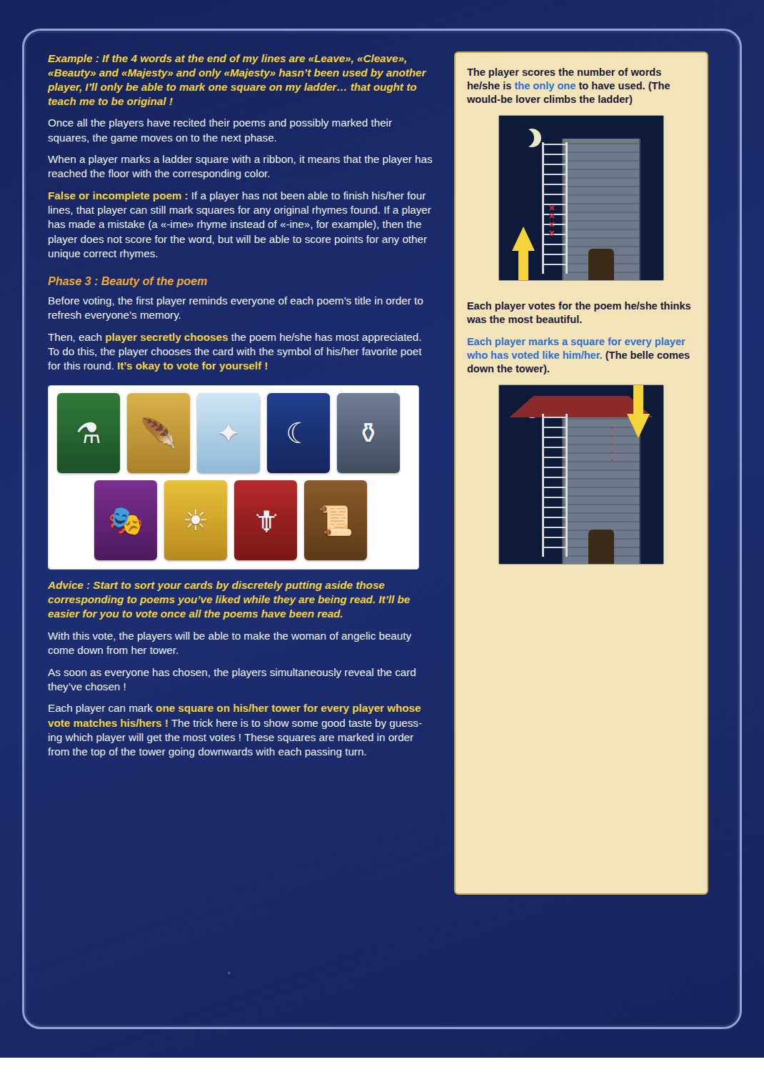Example : If the 4 words at the end of my lines are «Leave», «Cleave», «Beauty» and «Majesty» and only «Majesty» hasn’t been used by another player, I’ll only be able to mark one square on my ladder… that ought to teach me to be original !
Once all the players have recited their poems and possibly marked their squares, the game moves on to the next phase.
When a player marks a ladder square with a ribbon, it means that the player has reached the floor with the corresponding color.
False or incomplete poem : If a player has not been able to finish his/her four lines, that player can still mark squares for any original rhymes found. If a player has made a mistake (a «-ime» rhyme instead of «-ine», for example), then the player does not score for the word, but will be able to score points for any other unique correct rhymes.
Phase 3 : Beauty of the poem
Before voting, the first player reminds everyone of each poem’s title in order to refresh everyone’s memory.
Then, each player secretly chooses the poem he/she has most appreciated. To do this, the player chooses the card with the symbol of his/her favorite poet for this round. It’s okay to vote for yourself !
⚗
🪶
✦
☾
⚱
🎭
☀
🗡
📜
Advice : Start to sort your cards by discretely putting aside those corresponding to poems you’ve liked while they are being read. It’ll be easier for you to vote once all the poems have been read.
With this vote, the players will be able to make the woman of angelic beauty come down from her tower.
As soon as everyone has chosen, the players simultaneously reveal the card they’ve chosen !
Each player can mark one square on his/her tower for every player whose vote matches his/hers ! The trick here is to show some good taste by guess- ing which player will get the most votes ! These squares are marked in order from the top of the tower going downwards with each passing turn.
The player scores the number of words he/she is the only one to have used. (The would-be lover climbs the ladder)
✕
✕
✕
✕
Each player votes for the poem he/she thinks was the most beautiful.
Each player marks a square for every player who has voted like him/her. (The belle comes down the tower).
•
•
•
•
•